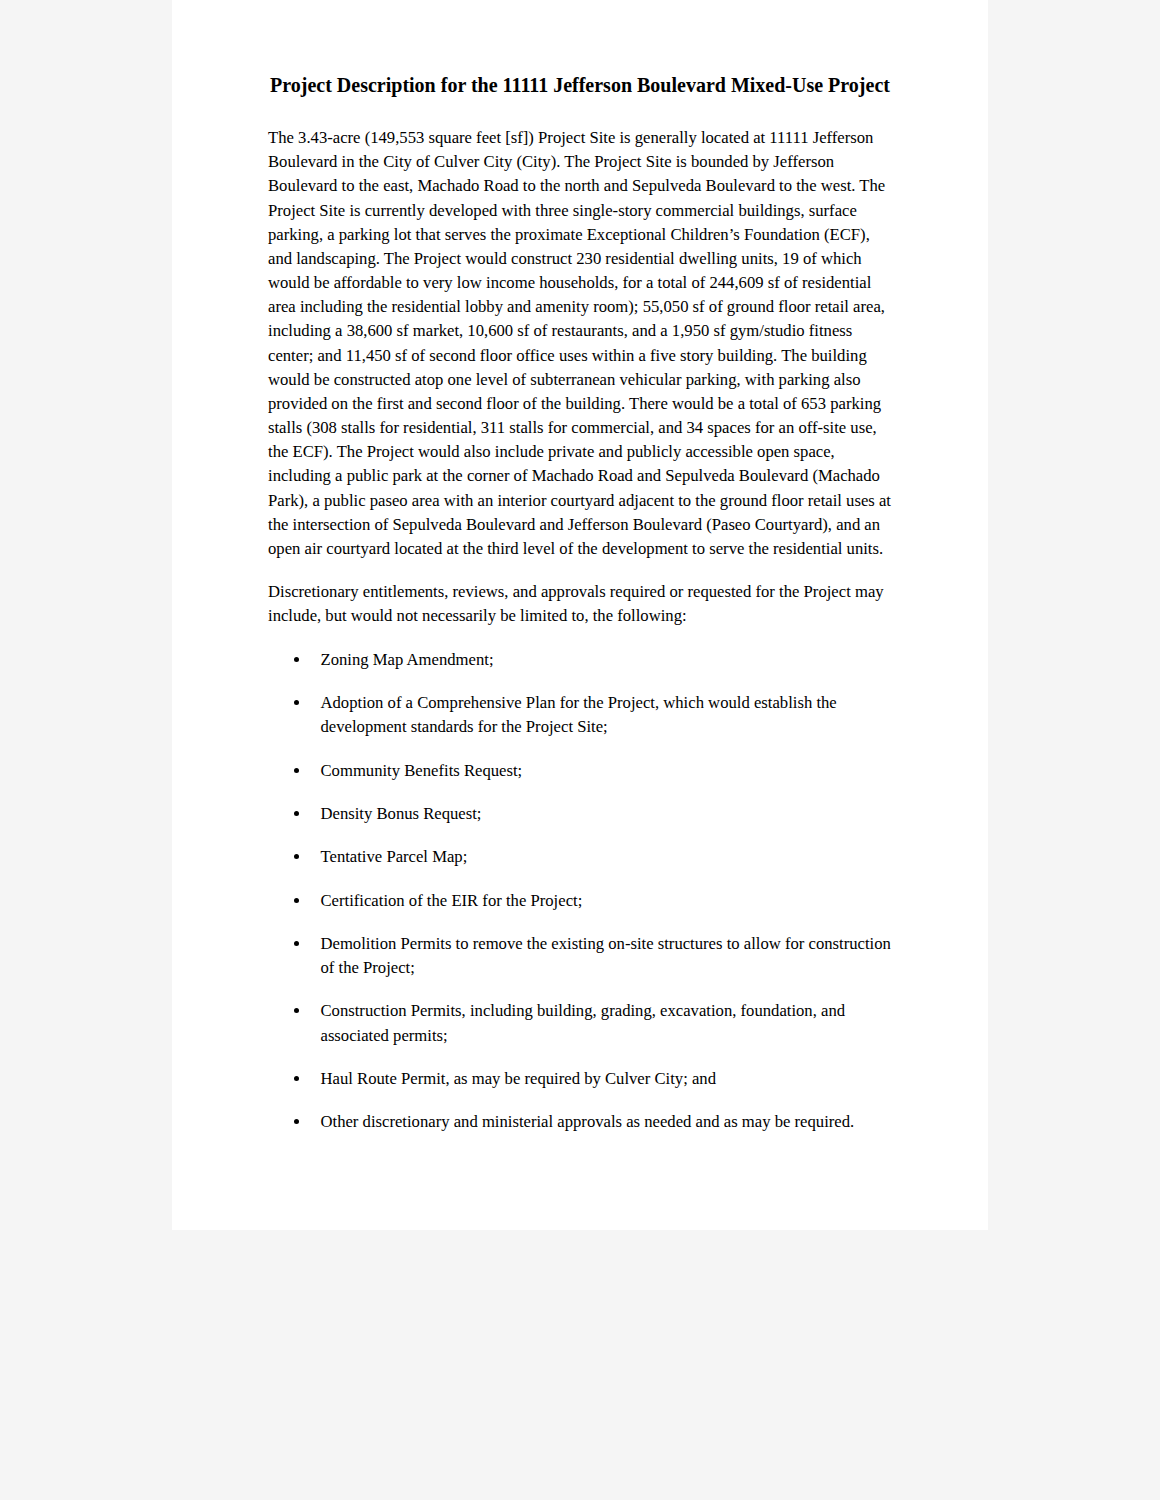Project Description for the 11111 Jefferson Boulevard Mixed-Use Project
The 3.43-acre (149,553 square feet [sf]) Project Site is generally located at 11111 Jefferson Boulevard in the City of Culver City (City). The Project Site is bounded by Jefferson Boulevard to the east, Machado Road to the north and Sepulveda Boulevard to the west. The Project Site is currently developed with three single-story commercial buildings, surface parking, a parking lot that serves the proximate Exceptional Children’s Foundation (ECF), and landscaping. The Project would construct 230 residential dwelling units, 19 of which would be affordable to very low income households, for a total of 244,609 sf of residential area including the residential lobby and amenity room); 55,050 sf of ground floor retail area, including a 38,600 sf market, 10,600 sf of restaurants, and a 1,950 sf gym/studio fitness center; and 11,450 sf of second floor office uses within a five story building. The building would be constructed atop one level of subterranean vehicular parking, with parking also provided on the first and second floor of the building. There would be a total of 653 parking stalls (308 stalls for residential, 311 stalls for commercial, and 34 spaces for an off-site use, the ECF). The Project would also include private and publicly accessible open space, including a public park at the corner of Machado Road and Sepulveda Boulevard (Machado Park), a public paseo area with an interior courtyard adjacent to the ground floor retail uses at the intersection of Sepulveda Boulevard and Jefferson Boulevard (Paseo Courtyard), and an open air courtyard located at the third level of the development to serve the residential units.
Discretionary entitlements, reviews, and approvals required or requested for the Project may include, but would not necessarily be limited to, the following:
Zoning Map Amendment;
Adoption of a Comprehensive Plan for the Project, which would establish the development standards for the Project Site;
Community Benefits Request;
Density Bonus Request;
Tentative Parcel Map;
Certification of the EIR for the Project;
Demolition Permits to remove the existing on-site structures to allow for construction of the Project;
Construction Permits, including building, grading, excavation, foundation, and associated permits;
Haul Route Permit, as may be required by Culver City; and
Other discretionary and ministerial approvals as needed and as may be required.